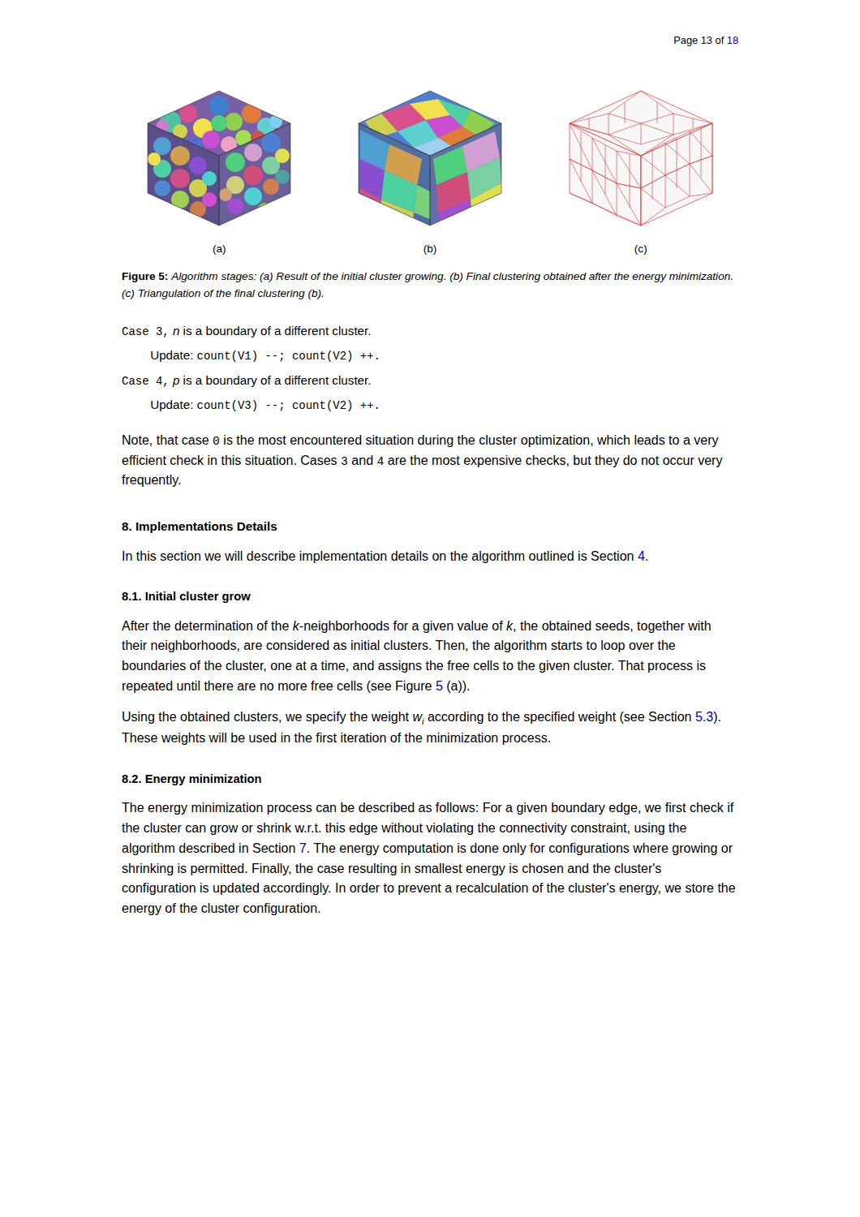Page 13 of 18
(a)
(b)
(c)
Figure 5: Algorithm stages: (a) Result of the initial cluster growing. (b) Final clustering obtained after the energy minimization. (c) Triangulation of the final clustering (b).
Case 3, n is a boundary of a different cluster.
Update: count(V1) --; count(V2) ++.
Case 4, p is a boundary of a different cluster.
Update: count(V3) --; count(V2) ++.
Note, that case 0 is the most encountered situation during the cluster optimization, which leads to a very efficient check in this situation. Cases 3 and 4 are the most expensive checks, but they do not occur very frequently.
8. Implementations Details
In this section we will describe implementation details on the algorithm outlined is Section 4.
8.1. Initial cluster grow
After the determination of the k-neighborhoods for a given value of k, the obtained seeds, together with their neighborhoods, are considered as initial clusters. Then, the algorithm starts to loop over the boundaries of the cluster, one at a time, and assigns the free cells to the given cluster. That process is repeated until there are no more free cells (see Figure 5 (a)).
Using the obtained clusters, we specify the weight wi according to the specified weight (see Section 5.3). These weights will be used in the first iteration of the minimization process.
8.2. Energy minimization
The energy minimization process can be described as follows: For a given boundary edge, we first check if the cluster can grow or shrink w.r.t. this edge without violating the connectivity constraint, using the algorithm described in Section 7. The energy computation is done only for configurations where growing or shrinking is permitted. Finally, the case resulting in smallest energy is chosen and the cluster's configuration is updated accordingly. In order to prevent a recalculation of the cluster's energy, we store the energy of the cluster configuration.